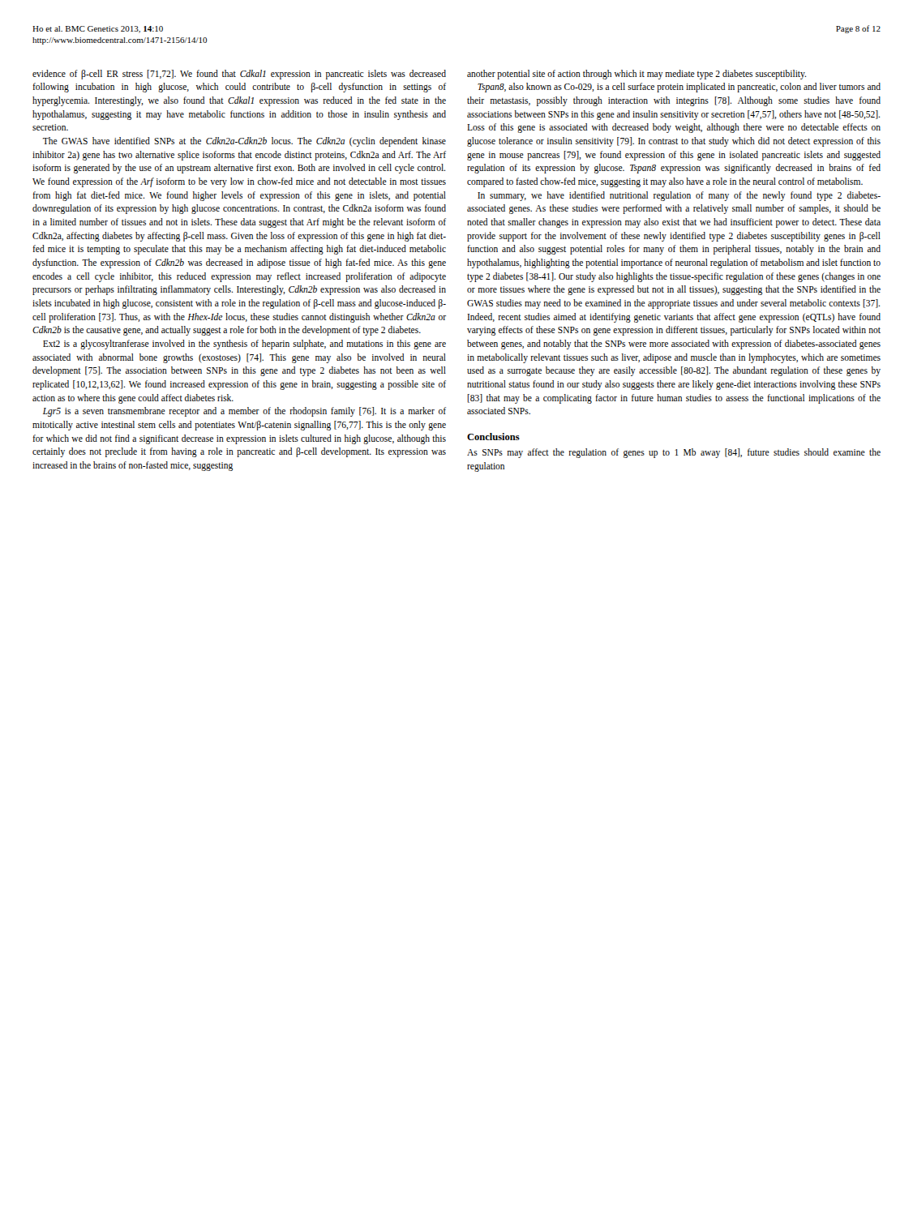Ho et al. BMC Genetics 2013, 14:10
http://www.biomedcentral.com/1471-2156/14/10
Page 8 of 12
evidence of β-cell ER stress [71,72]. We found that Cdkal1 expression in pancreatic islets was decreased following incubation in high glucose, which could contribute to β-cell dysfunction in settings of hyperglycemia. Interestingly, we also found that Cdkal1 expression was reduced in the fed state in the hypothalamus, suggesting it may have metabolic functions in addition to those in insulin synthesis and secretion.
The GWAS have identified SNPs at the Cdkn2a-Cdkn2b locus. The Cdkn2a (cyclin dependent kinase inhibitor 2a) gene has two alternative splice isoforms that encode distinct proteins, Cdkn2a and Arf. The Arf isoform is generated by the use of an upstream alternative first exon. Both are involved in cell cycle control. We found expression of the Arf isoform to be very low in chow-fed mice and not detectable in most tissues from high fat diet-fed mice. We found higher levels of expression of this gene in islets, and potential downregulation of its expression by high glucose concentrations. In contrast, the Cdkn2a isoform was found in a limited number of tissues and not in islets. These data suggest that Arf might be the relevant isoform of Cdkn2a, affecting diabetes by affecting β-cell mass. Given the loss of expression of this gene in high fat diet-fed mice it is tempting to speculate that this may be a mechanism affecting high fat diet-induced metabolic dysfunction. The expression of Cdkn2b was decreased in adipose tissue of high fat-fed mice. As this gene encodes a cell cycle inhibitor, this reduced expression may reflect increased proliferation of adipocyte precursors or perhaps infiltrating inflammatory cells. Interestingly, Cdkn2b expression was also decreased in islets incubated in high glucose, consistent with a role in the regulation of β-cell mass and glucose-induced β-cell proliferation [73]. Thus, as with the Hhex-Ide locus, these studies cannot distinguish whether Cdkn2a or Cdkn2b is the causative gene, and actually suggest a role for both in the development of type 2 diabetes.
Ext2 is a glycosyltranferase involved in the synthesis of heparin sulphate, and mutations in this gene are associated with abnormal bone growths (exostoses) [74]. This gene may also be involved in neural development [75]. The association between SNPs in this gene and type 2 diabetes has not been as well replicated [10,12,13,62]. We found increased expression of this gene in brain, suggesting a possible site of action as to where this gene could affect diabetes risk.
Lgr5 is a seven transmembrane receptor and a member of the rhodopsin family [76]. It is a marker of mitotically active intestinal stem cells and potentiates Wnt/β-catenin signalling [76,77]. This is the only gene for which we did not find a significant decrease in expression in islets cultured in high glucose, although this certainly does not preclude it from having a role in pancreatic and β-cell development. Its expression was increased in the brains of non-fasted mice, suggesting
another potential site of action through which it may mediate type 2 diabetes susceptibility.
Tspan8, also known as Co-029, is a cell surface protein implicated in pancreatic, colon and liver tumors and their metastasis, possibly through interaction with integrins [78]. Although some studies have found associations between SNPs in this gene and insulin sensitivity or secretion [47,57], others have not [48-50,52]. Loss of this gene is associated with decreased body weight, although there were no detectable effects on glucose tolerance or insulin sensitivity [79]. In contrast to that study which did not detect expression of this gene in mouse pancreas [79], we found expression of this gene in isolated pancreatic islets and suggested regulation of its expression by glucose. Tspan8 expression was significantly decreased in brains of fed compared to fasted chow-fed mice, suggesting it may also have a role in the neural control of metabolism.
In summary, we have identified nutritional regulation of many of the newly found type 2 diabetes-associated genes. As these studies were performed with a relatively small number of samples, it should be noted that smaller changes in expression may also exist that we had insufficient power to detect. These data provide support for the involvement of these newly identified type 2 diabetes susceptibility genes in β-cell function and also suggest potential roles for many of them in peripheral tissues, notably in the brain and hypothalamus, highlighting the potential importance of neuronal regulation of metabolism and islet function to type 2 diabetes [38-41]. Our study also highlights the tissue-specific regulation of these genes (changes in one or more tissues where the gene is expressed but not in all tissues), suggesting that the SNPs identified in the GWAS studies may need to be examined in the appropriate tissues and under several metabolic contexts [37]. Indeed, recent studies aimed at identifying genetic variants that affect gene expression (eQTLs) have found varying effects of these SNPs on gene expression in different tissues, particularly for SNPs located within not between genes, and notably that the SNPs were more associated with expression of diabetes-associated genes in metabolically relevant tissues such as liver, adipose and muscle than in lymphocytes, which are sometimes used as a surrogate because they are easily accessible [80-82]. The abundant regulation of these genes by nutritional status found in our study also suggests there are likely gene-diet interactions involving these SNPs [83] that may be a complicating factor in future human studies to assess the functional implications of the associated SNPs.
Conclusions
As SNPs may affect the regulation of genes up to 1 Mb away [84], future studies should examine the regulation